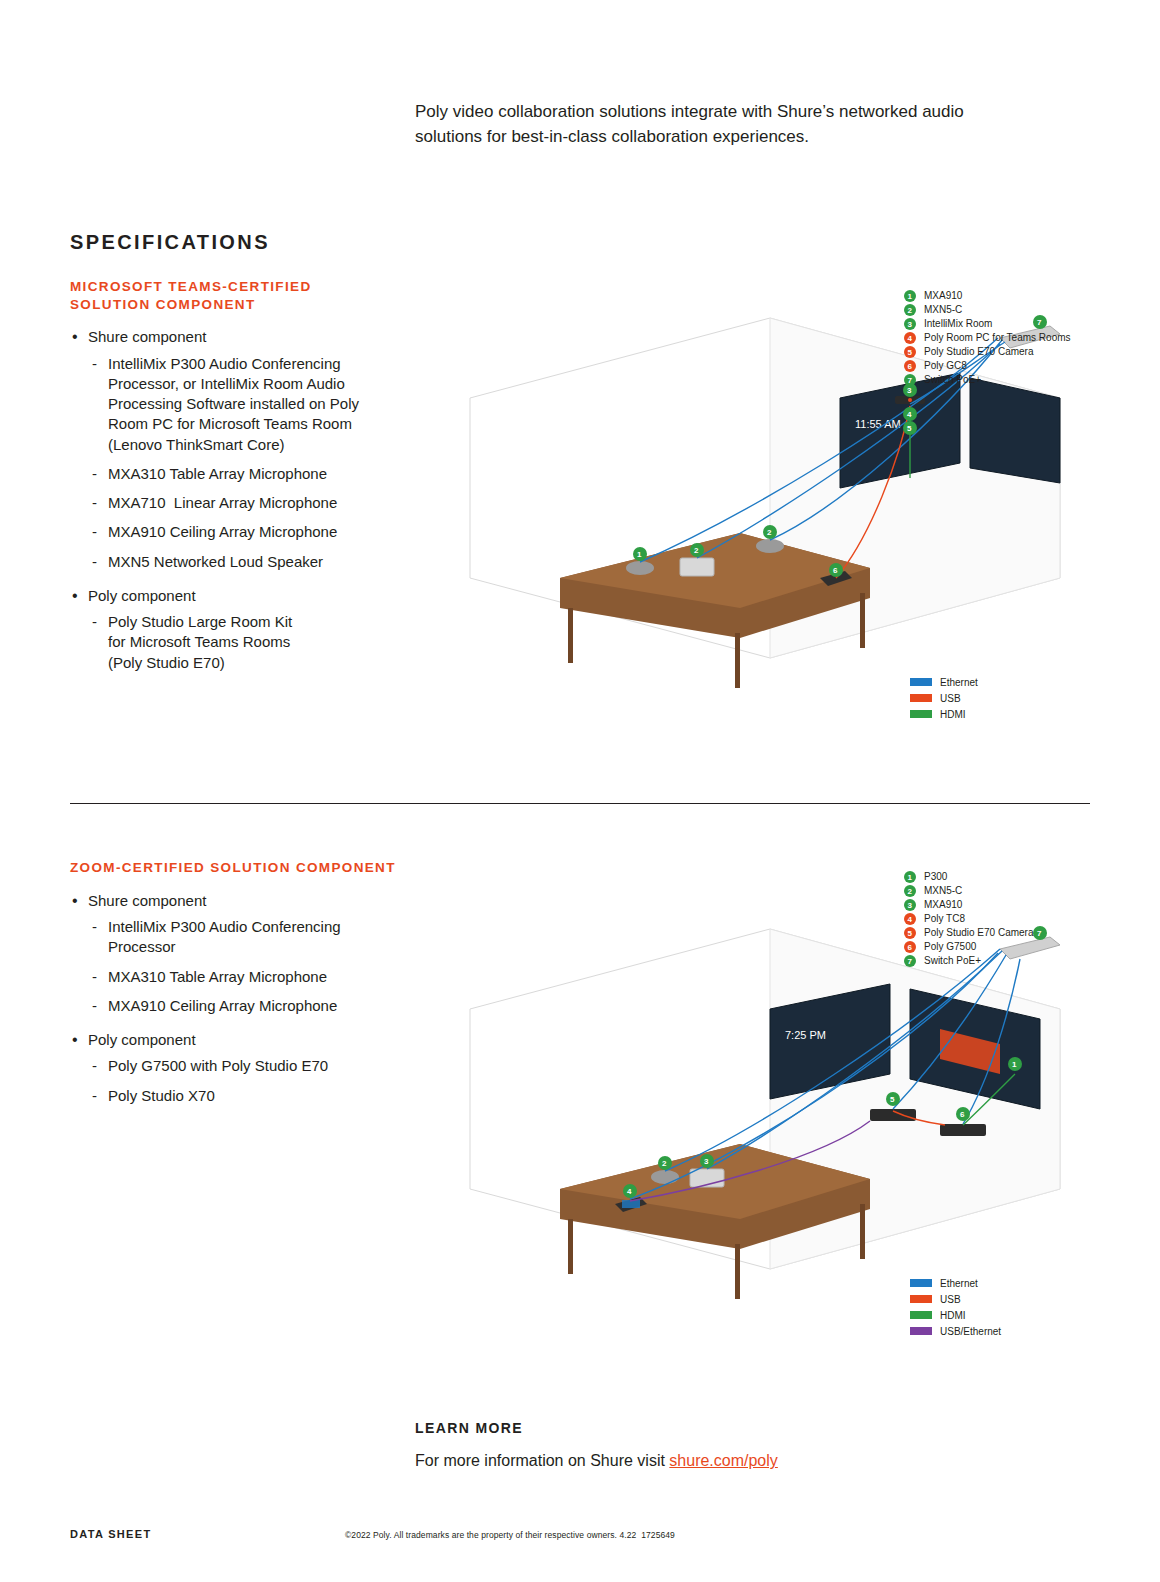Poly video collaboration solutions integrate with Shure’s networked audio solutions for best-in-class collaboration experiences.
Specifications
Microsoft Teams-Certified
Solution Component
Shure component
IntelliMix P300 Audio Conferencing Processor, or IntelliMix Room Audio Processing Software installed on Poly Room PC for Microsoft Teams Room (Lenovo ThinkSmart Core)
MXA310 Table Array Microphone
MXA710 Linear Array Microphone
MXA910 Ceiling Array Microphone
MXN5 Networked Loud Speaker
Poly component
Poly Studio Large Room Kit
for Microsoft Teams Rooms
(Poly Studio E70)
Microsoft Teams-certified room diagram Isometric drawing of a conference room with an L-shaped table, two wall displays, ceiling microphone array, networked loudspeaker, Poly Studio E70 camera, Poly GC8 touch controller and a PoE+ network switch. Blue lines indicate Ethernet, orange lines indicate USB and green lines indicate HDMI. 11:55 AM 1 2 2 3 4 5 6 7 1 MXA910 2 MXN5-C 3 IntelliMix Room 4 Poly Room PC for Teams Rooms 5 Poly Studio E70 Camera 6 Poly GC8 7 Switch PoE+ Ethernet USB HDMI
Zoom-Certified Solution Component
Shure component
IntelliMix P300 Audio Conferencing Processor
MXA310 Table Array Microphone
MXA910 Ceiling Array Microphone
Poly component
Poly G7500 with Poly Studio E70
Poly Studio X70
Zoom-certified room diagram Isometric drawing of a conference room with an L-shaped table, two wall displays, ceiling microphone array, table microphone, Poly Studio E70 camera, Poly G7500 codec, Poly TC8 touch controller and a PoE+ network switch. Blue lines indicate Ethernet, orange lines indicate USB, green lines indicate HDMI and purple lines indicate USB/Ethernet. 7:25 PM 3 2 4 5 6 7 1 1 P300 2 MXN5-C 3 MXA910 4 Poly TC8 5 Poly Studio E70 Camera 6 Poly G7500 7 Switch PoE+ Ethernet USB HDMI USB/Ethernet
Learn More
For more information on Shure visit shure.com/poly
Data Sheet
©2022 Poly. All trademarks are the property of their respective owners. 4.22 1725649